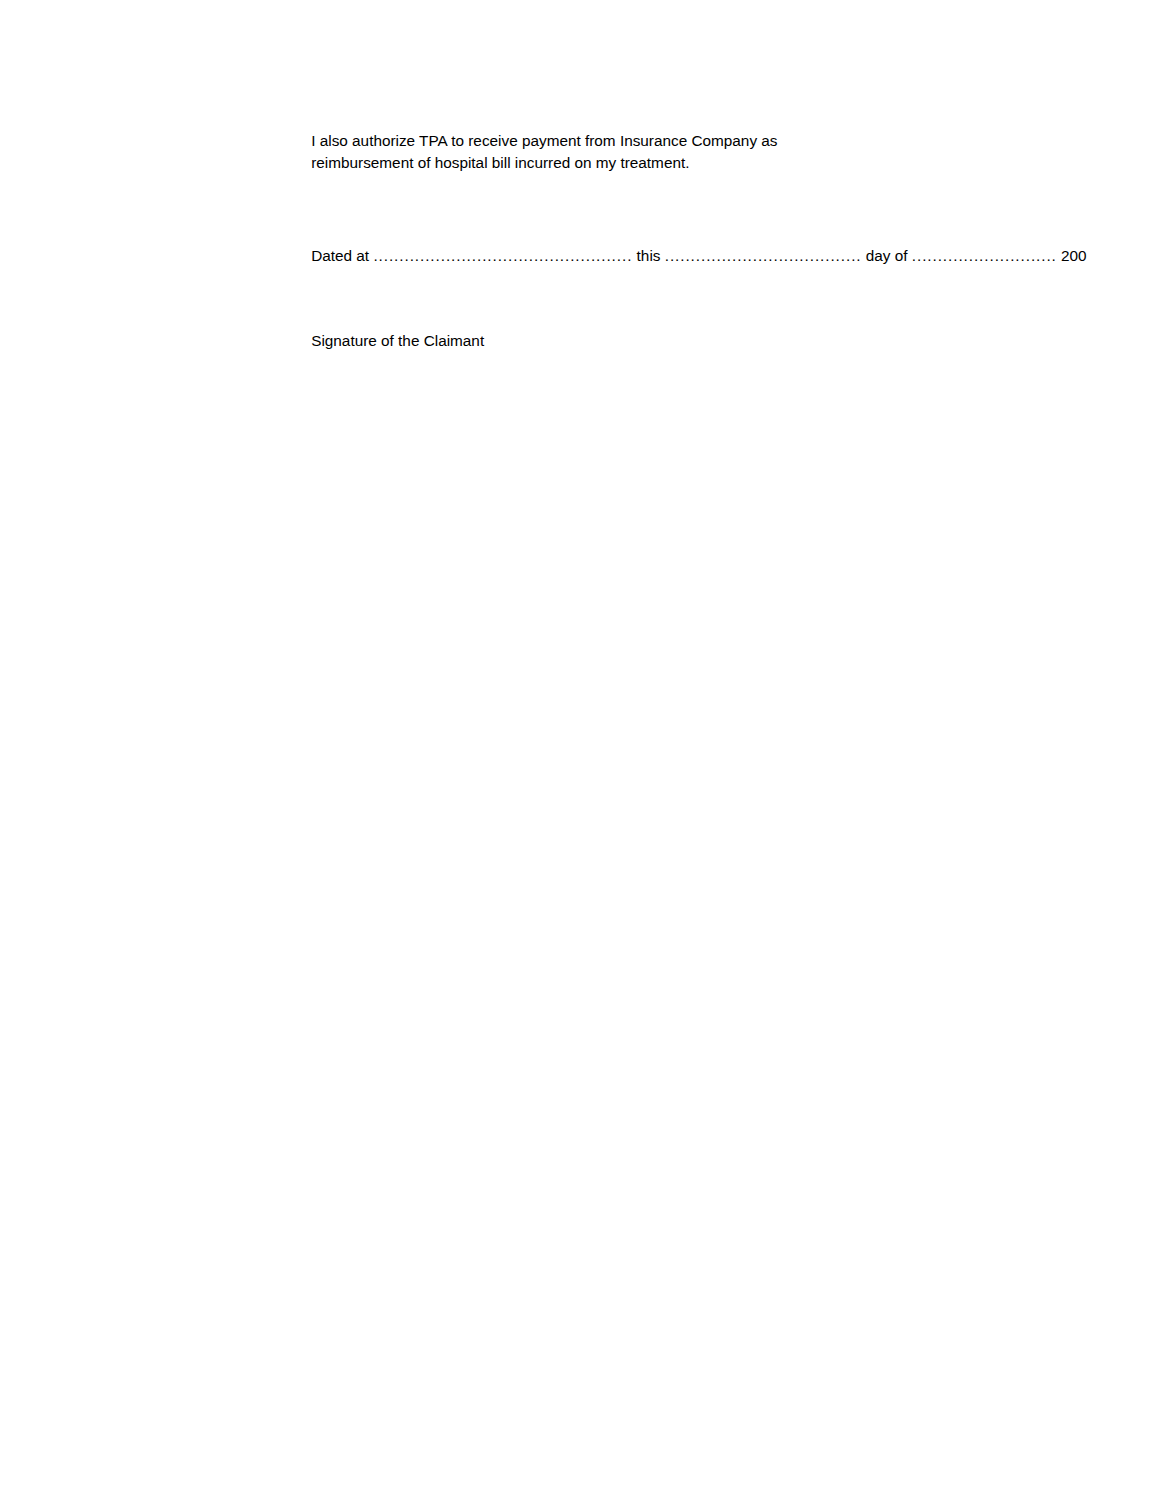I also authorize TPA to receive payment from Insurance Company as reimbursement of hospital bill incurred on my treatment.
Dated at .................................................. this ...................................... day of ............................ 200
Signature of the Claimant